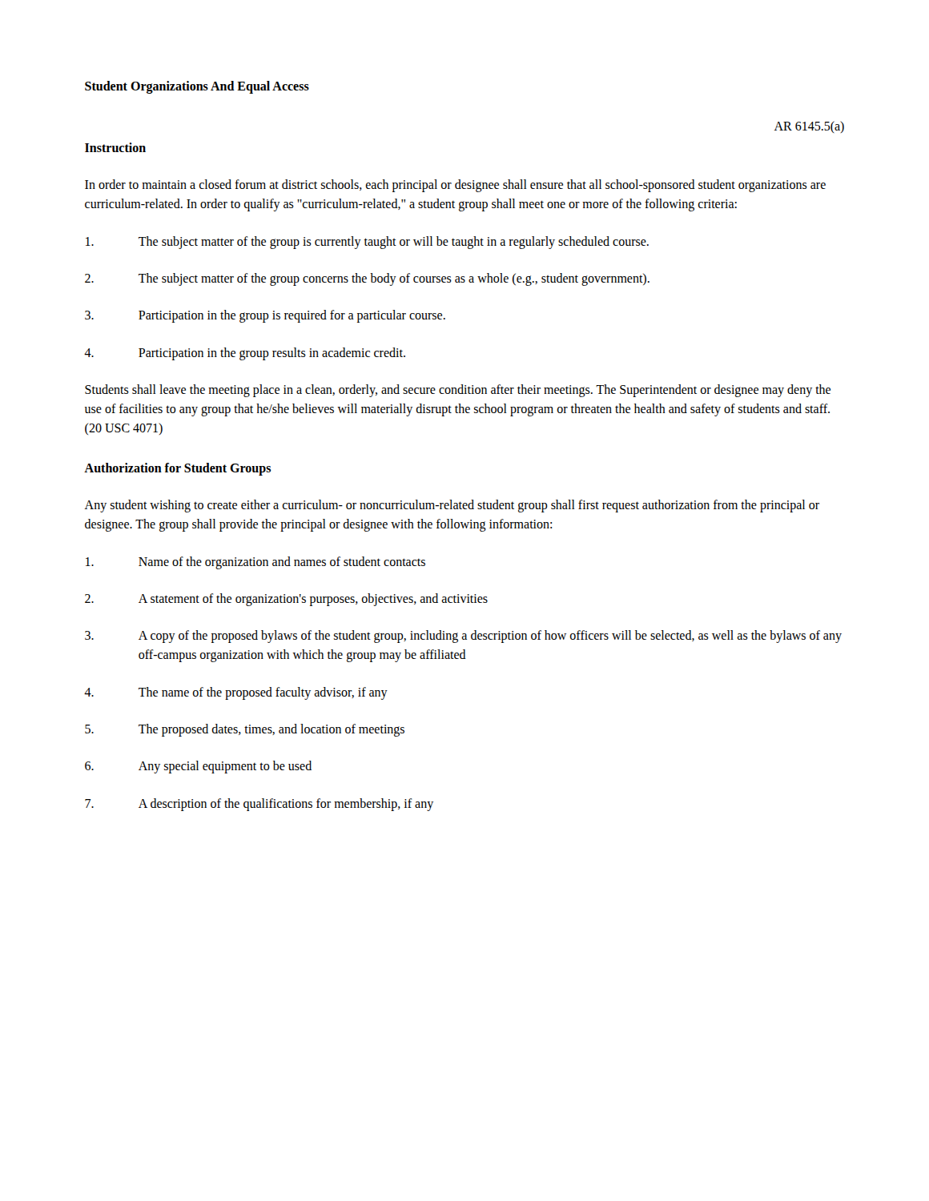Student Organizations And Equal Access
AR 6145.5(a)
Instruction
In order to maintain a closed forum at district schools, each principal or designee shall ensure that all school-sponsored student organizations are curriculum-related. In order to qualify as "curriculum-related," a student group shall meet one or more of the following criteria:
1. The subject matter of the group is currently taught or will be taught in a regularly scheduled course.
2. The subject matter of the group concerns the body of courses as a whole (e.g., student government).
3. Participation in the group is required for a particular course.
4. Participation in the group results in academic credit.
Students shall leave the meeting place in a clean, orderly, and secure condition after their meetings. The Superintendent or designee may deny the use of facilities to any group that he/she believes will materially disrupt the school program or threaten the health and safety of students and staff. (20 USC 4071)
Authorization for Student Groups
Any student wishing to create either a curriculum- or noncurriculum-related student group shall first request authorization from the principal or designee. The group shall provide the principal or designee with the following information:
1. Name of the organization and names of student contacts
2. A statement of the organization's purposes, objectives, and activities
3. A copy of the proposed bylaws of the student group, including a description of how officers will be selected, as well as the bylaws of any off-campus organization with which the group may be affiliated
4. The name of the proposed faculty advisor, if any
5. The proposed dates, times, and location of meetings
6. Any special equipment to be used
7. A description of the qualifications for membership, if any